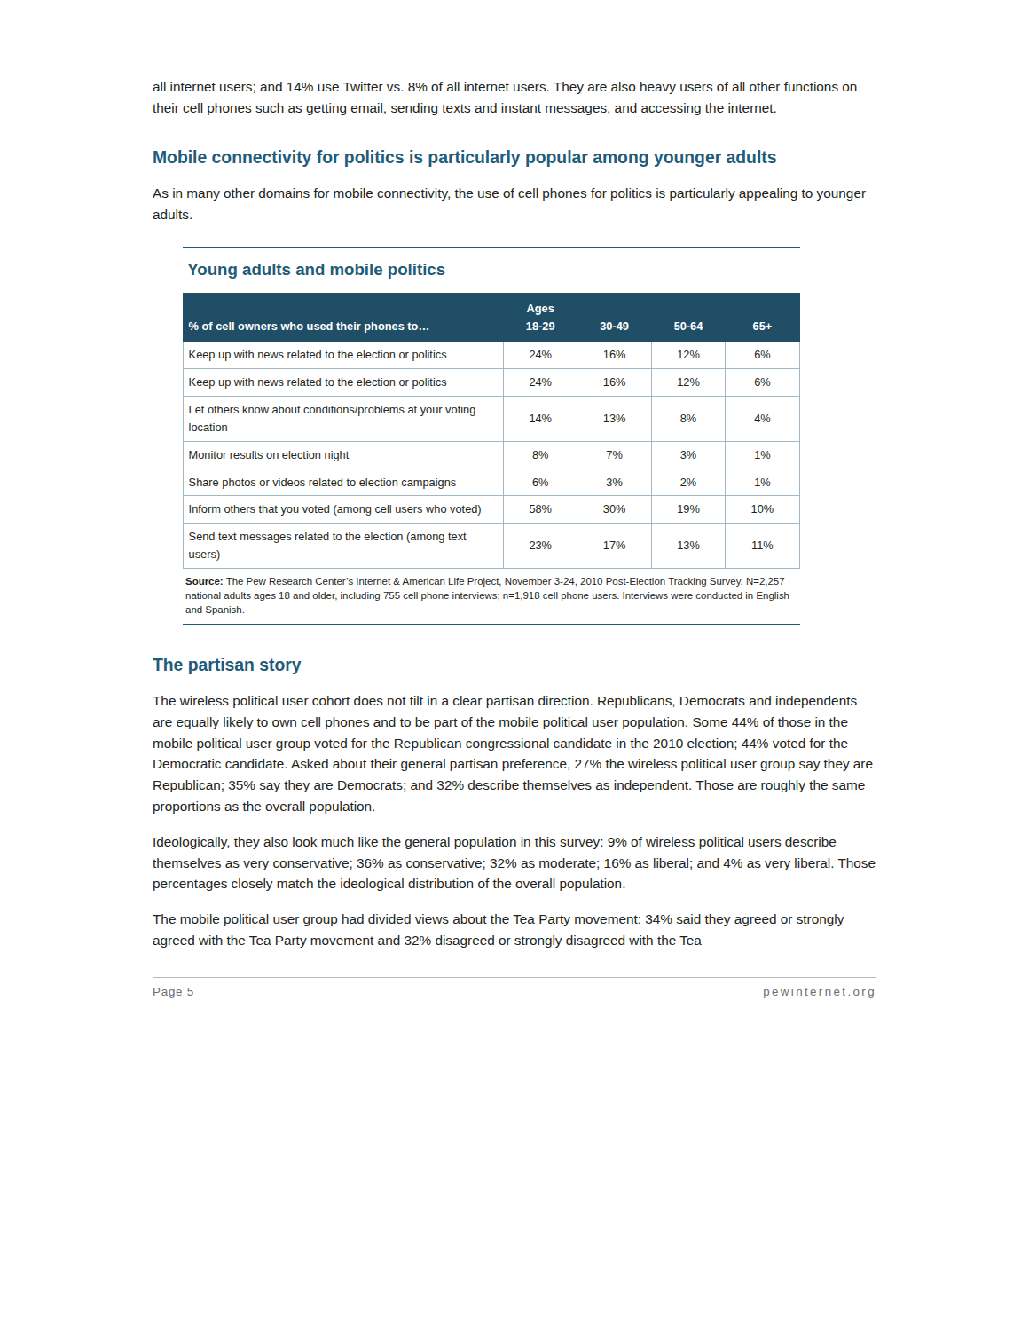all internet users; and 14% use Twitter vs. 8% of all internet users. They are also heavy users of all other functions on their cell phones such as getting email, sending texts and instant messages, and accessing the internet.
Mobile connectivity for politics is particularly popular among younger adults
As in many other domains for mobile connectivity, the use of cell phones for politics is particularly appealing to younger adults.
Young adults and mobile politics
| % of cell owners who used their phones to… | Ages 18-29 | 30-49 | 50-64 | 65+ |
| --- | --- | --- | --- | --- |
| Keep up with news related to the election or politics | 24% | 16% | 12% | 6% |
| Keep up with news related to the election or politics | 24% | 16% | 12% | 6% |
| Let others know about conditions/problems at your voting location | 14% | 13% | 8% | 4% |
| Monitor results on election night | 8% | 7% | 3% | 1% |
| Share photos or videos related to election campaigns | 6% | 3% | 2% | 1% |
| Inform others that you voted (among cell users who voted) | 58% | 30% | 19% | 10% |
| Send text messages related to the election (among text users) | 23% | 17% | 13% | 11% |
Source: The Pew Research Center’s Internet & American Life Project, November 3-24, 2010 Post-Election Tracking Survey. N=2,257 national adults ages 18 and older, including 755 cell phone interviews; n=1,918 cell phone users. Interviews were conducted in English and Spanish.
The partisan story
The wireless political user cohort does not tilt in a clear partisan direction. Republicans, Democrats and independents are equally likely to own cell phones and to be part of the mobile political user population. Some 44% of those in the mobile political user group voted for the Republican congressional candidate in the 2010 election; 44% voted for the Democratic candidate. Asked about their general partisan preference, 27% the wireless political user group say they are Republican; 35% say they are Democrats; and 32% describe themselves as independent. Those are roughly the same proportions as the overall population.
Ideologically, they also look much like the general population in this survey: 9% of wireless political users describe themselves as very conservative; 36% as conservative; 32% as moderate; 16% as liberal; and 4% as very liberal. Those percentages closely match the ideological distribution of the overall population.
The mobile political user group had divided views about the Tea Party movement: 34% said they agreed or strongly agreed with the Tea Party movement and 32% disagreed or strongly disagreed with the Tea
Page 5
pewinternet.org